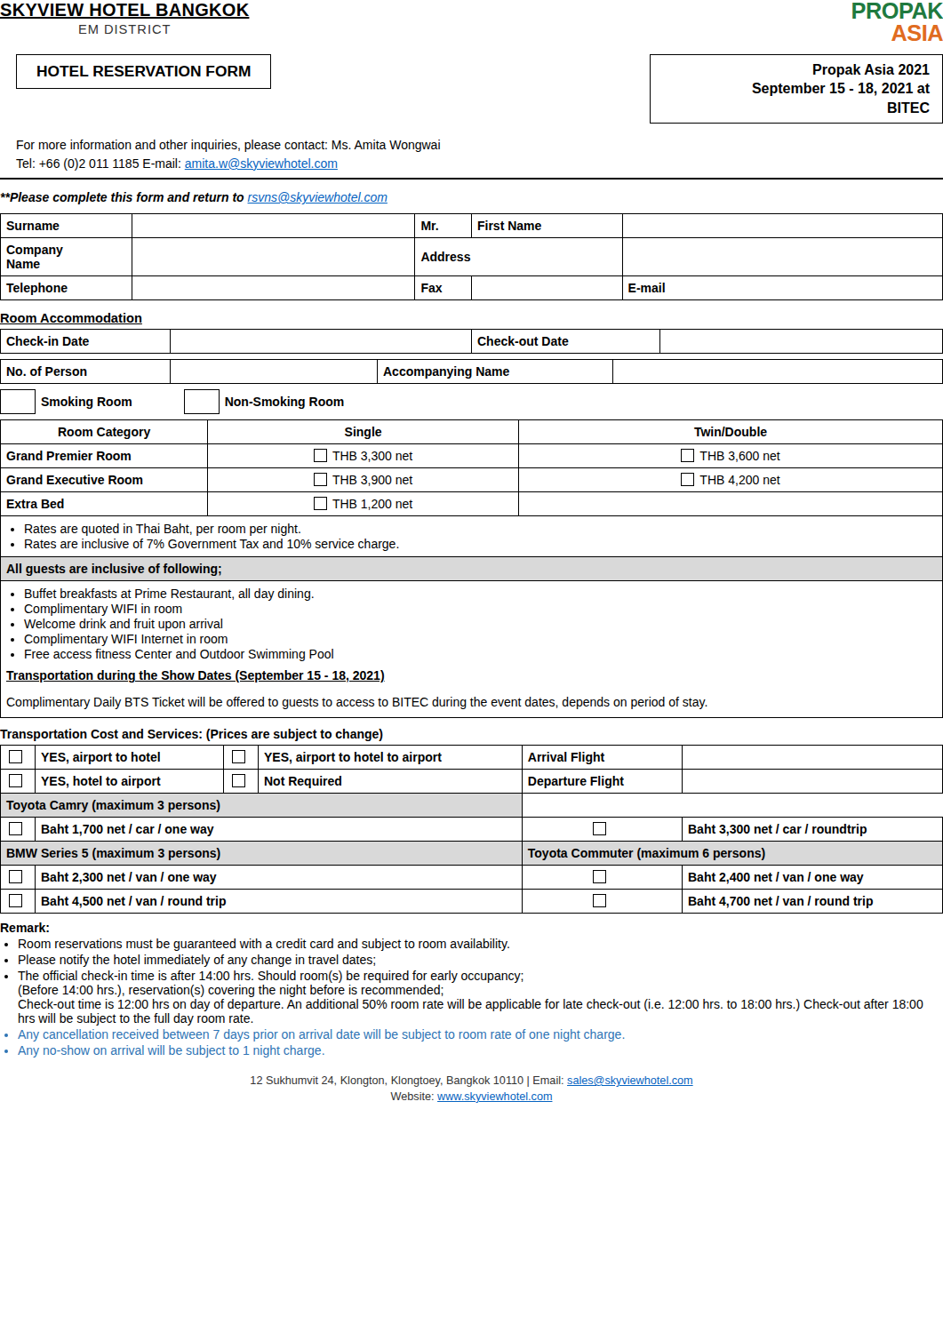SKYVIEW HOTEL BANGKOK
EM DISTRICT
PROPAK
ASIA
HOTEL RESERVATION FORM
Propak Asia 2021
September 15 - 18, 2021 at
BITEC
For more information and other inquiries, please contact: Ms. Amita Wongwai
Tel: +66 (0)2 011 1185 E-mail: amita.w@skyviewhotel.com
**Please complete this form and return to rsvns@skyviewhotel.com
| Surname | | Mr. | First Name | |
| Company Name | | Address | |
| Telephone | | Fax | | E-mail |
Room Accommodation
| Check-in Date | | Check-out Date | |
| No. of Person | | Accompanying Name | |
| | Smoking Room | | | Non-Smoking Room |
| Room Category | Single | Twin/Double |
| --- | --- | --- |
| Grand Premier Room | THB 3,300 net | THB 3,600 net |
| Grand Executive Room | THB 3,900 net | THB 4,200 net |
| Extra Bed | THB 1,200 net | |
| Rates are quoted in Thai Baht, per room per night. Rates are inclusive of 7% Government Tax and 10% service charge. |
| All guests are inclusive of following; |
| Buffet breakfasts at Prime Restaurant, all day dining. Complimentary WIFI in room Welcome drink and fruit upon arrival Complimentary WIFI Internet in room Free access fitness Center and Outdoor Swimming Pool Transportation during the Show Dates (September 15 - 18, 2021) Complimentary Daily BTS Ticket will be offered to guests to access to BITEC during the event dates, depends on period of stay. |
Transportation Cost and Services: (Prices are subject to change)
| | YES, airport to hotel | | YES, airport to hotel to airport | Arrival Flight | |
| | YES, hotel to airport | | Not Required | Departure Flight | |
| Toyota Camry (maximum 3 persons) | |
| | Baht 1,700 net / car / one way | | Baht 3,300 net / car / roundtrip |
| BMW Series 5 (maximum 3 persons) | Toyota Commuter (maximum 6 persons) |
| | Baht 2,300 net / van / one way | | Baht 2,400 net / van / one way |
| | Baht 4,500 net / van / round trip | | Baht 4,700 net / van / round trip |
Remark:
Room reservations must be guaranteed with a credit card and subject to room availability.
Please notify the hotel immediately of any change in travel dates;
The official check-in time is after 14:00 hrs. Should room(s) be required for early occupancy;
(Before 14:00 hrs.), reservation(s) covering the night before is recommended;
Check-out time is 12:00 hrs on day of departure. An additional 50% room rate will be applicable for late check-out (i.e. 12:00 hrs. to 18:00 hrs.) Check-out after 18:00 hrs will be subject to the full day room rate.
Any cancellation received between 7 days prior on arrival date will be subject to room rate of one night charge.
Any no-show on arrival will be subject to 1 night charge.
12 Sukhumvit 24, Klongton, Klongtoey, Bangkok 10110 | Email: sales@skyviewhotel.com
Website: www.skyviewhotel.com